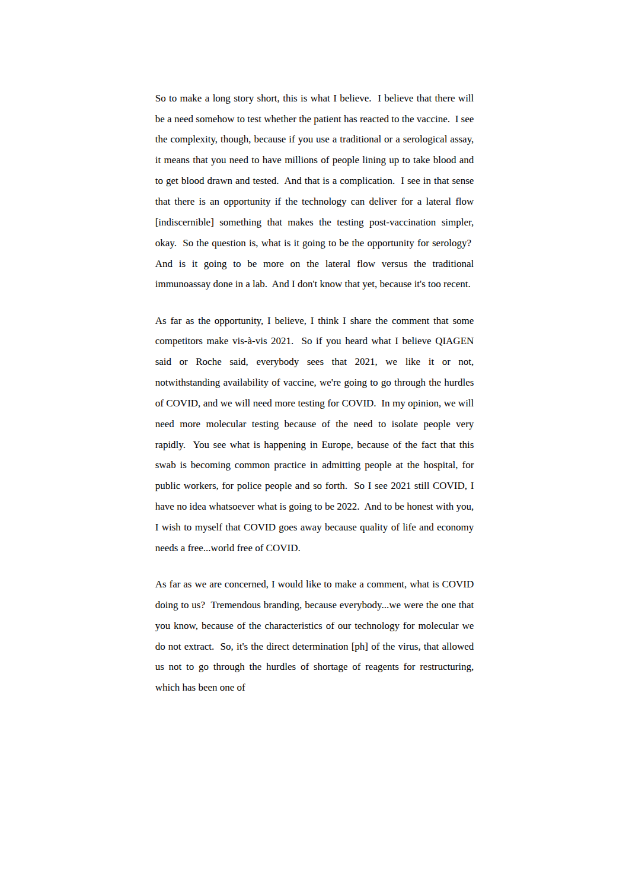So to make a long story short, this is what I believe. I believe that there will be a need somehow to test whether the patient has reacted to the vaccine. I see the complexity, though, because if you use a traditional or a serological assay, it means that you need to have millions of people lining up to take blood and to get blood drawn and tested. And that is a complication. I see in that sense that there is an opportunity if the technology can deliver for a lateral flow [indiscernible] something that makes the testing post-vaccination simpler, okay. So the question is, what is it going to be the opportunity for serology? And is it going to be more on the lateral flow versus the traditional immunoassay done in a lab. And I don't know that yet, because it's too recent.
As far as the opportunity, I believe, I think I share the comment that some competitors make vis-à-vis 2021. So if you heard what I believe QIAGEN said or Roche said, everybody sees that 2021, we like it or not, notwithstanding availability of vaccine, we're going to go through the hurdles of COVID, and we will need more testing for COVID. In my opinion, we will need more molecular testing because of the need to isolate people very rapidly. You see what is happening in Europe, because of the fact that this swab is becoming common practice in admitting people at the hospital, for public workers, for police people and so forth. So I see 2021 still COVID, I have no idea whatsoever what is going to be 2022. And to be honest with you, I wish to myself that COVID goes away because quality of life and economy needs a free...world free of COVID.
As far as we are concerned, I would like to make a comment, what is COVID doing to us? Tremendous branding, because everybody...we were the one that you know, because of the characteristics of our technology for molecular we do not extract. So, it's the direct determination [ph] of the virus, that allowed us not to go through the hurdles of shortage of reagents for restructuring, which has been one of